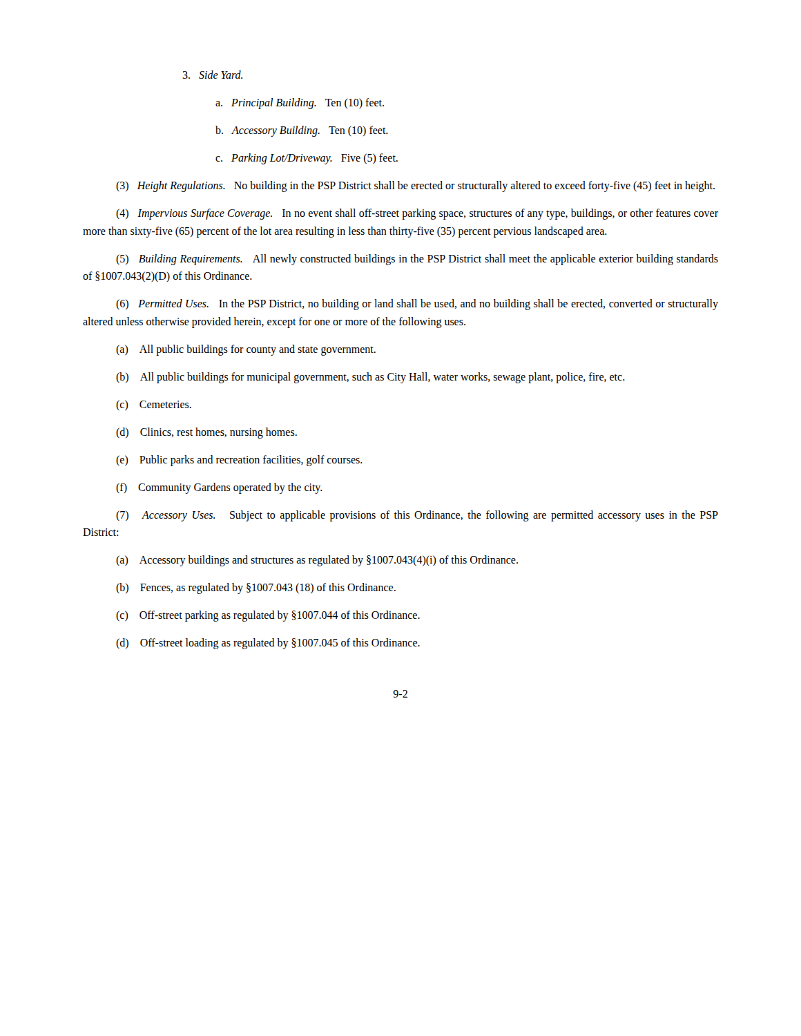3. Side Yard.
a. Principal Building. Ten (10) feet.
b. Accessory Building. Ten (10) feet.
c. Parking Lot/Driveway. Five (5) feet.
(3) Height Regulations. No building in the PSP District shall be erected or structurally altered to exceed forty-five (45) feet in height.
(4) Impervious Surface Coverage. In no event shall off-street parking space, structures of any type, buildings, or other features cover more than sixty-five (65) percent of the lot area resulting in less than thirty-five (35) percent pervious landscaped area.
(5) Building Requirements. All newly constructed buildings in the PSP District shall meet the applicable exterior building standards of §1007.043(2)(D) of this Ordinance.
(6) Permitted Uses. In the PSP District, no building or land shall be used, and no building shall be erected, converted or structurally altered unless otherwise provided herein, except for one or more of the following uses.
(a) All public buildings for county and state government.
(b) All public buildings for municipal government, such as City Hall, water works, sewage plant, police, fire, etc.
(c) Cemeteries.
(d) Clinics, rest homes, nursing homes.
(e) Public parks and recreation facilities, golf courses.
(f) Community Gardens operated by the city.
(7) Accessory Uses. Subject to applicable provisions of this Ordinance, the following are permitted accessory uses in the PSP District:
(a) Accessory buildings and structures as regulated by §1007.043(4)(i) of this Ordinance.
(b) Fences, as regulated by §1007.043 (18) of this Ordinance.
(c) Off-street parking as regulated by §1007.044 of this Ordinance.
(d) Off-street loading as regulated by §1007.045 of this Ordinance.
9-2